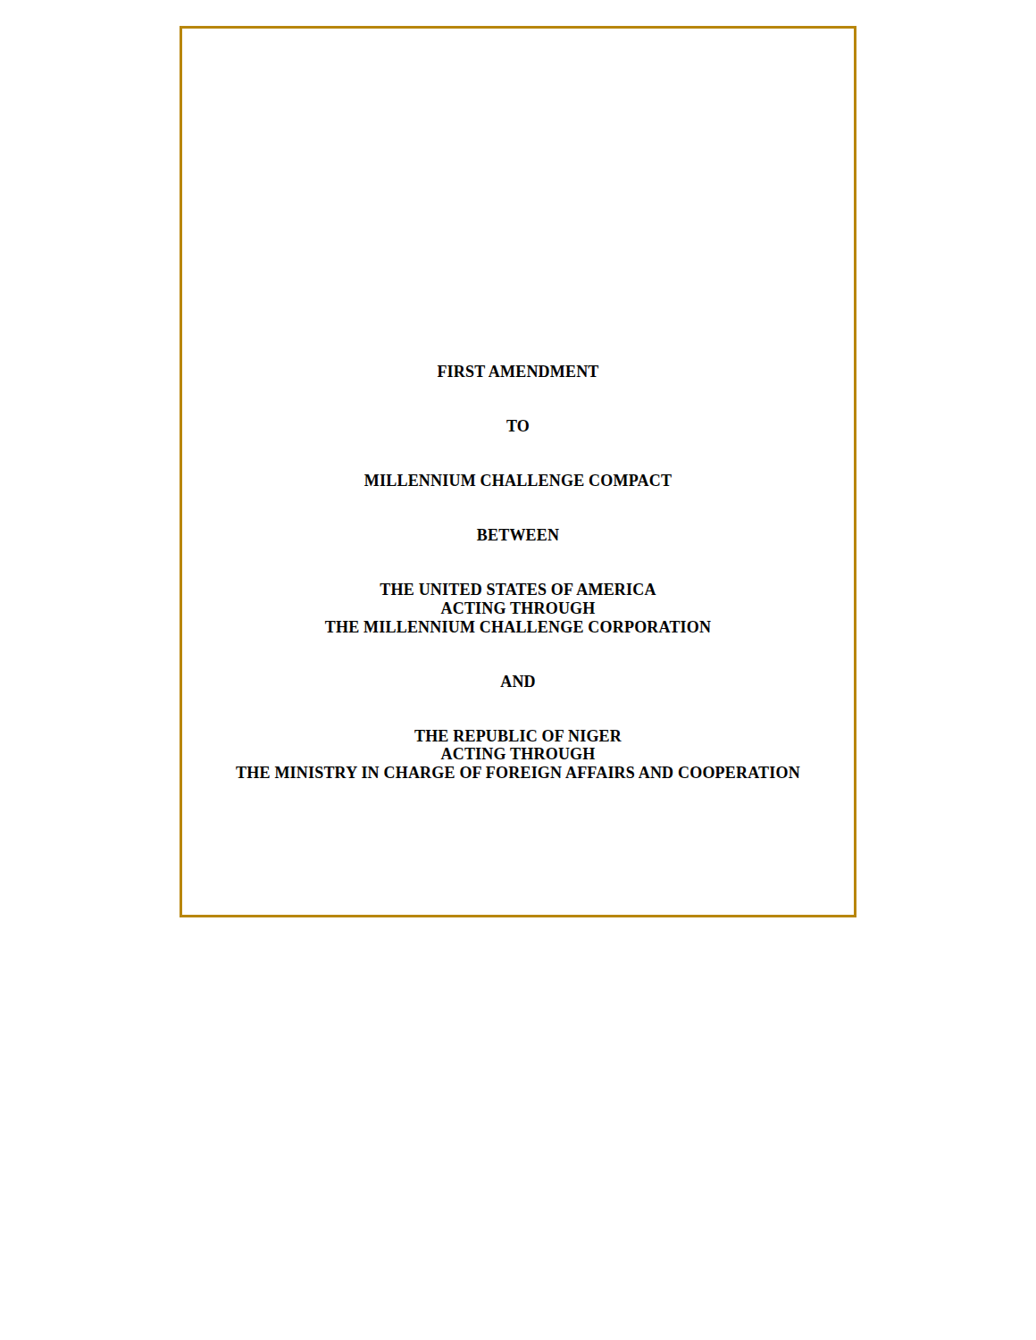FIRST AMENDMENT
TO
MILLENNIUM CHALLENGE COMPACT
BETWEEN
THE UNITED STATES OF AMERICA
ACTING THROUGH
THE MILLENNIUM CHALLENGE CORPORATION
AND
THE REPUBLIC OF NIGER
ACTING THROUGH
THE MINISTRY IN CHARGE OF FOREIGN AFFAIRS AND COOPERATION